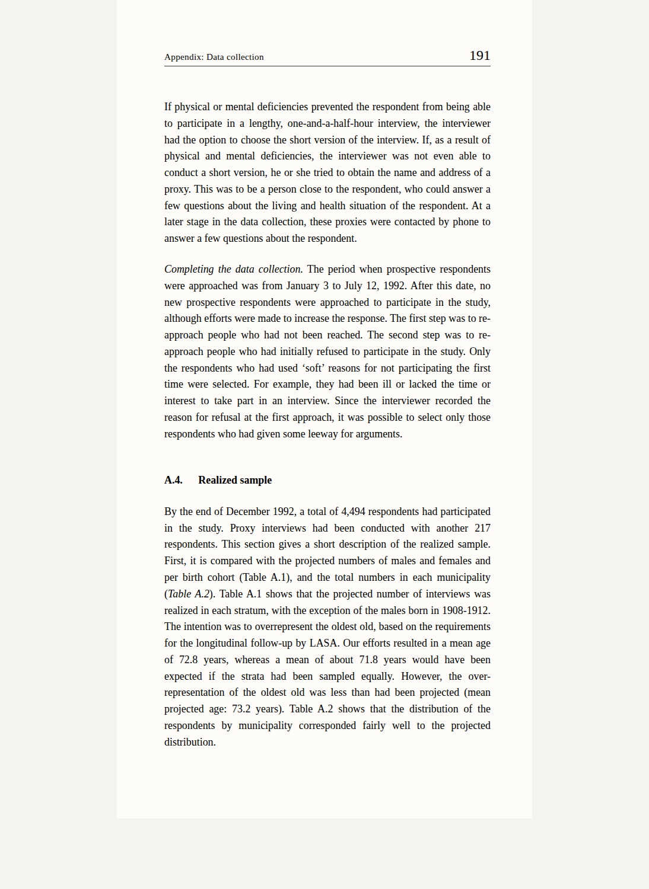Appendix: Data collection 191
If physical or mental deficiencies prevented the respondent from being able to participate in a lengthy, one-and-a-half-hour interview, the interviewer had the option to choose the short version of the interview. If, as a result of physical and mental deficiencies, the interviewer was not even able to conduct a short version, he or she tried to obtain the name and address of a proxy. This was to be a person close to the respondent, who could answer a few questions about the living and health situation of the respondent. At a later stage in the data collection, these proxies were contacted by phone to answer a few questions about the respondent.
Completing the data collection. The period when prospective respondents were approached was from January 3 to July 12, 1992. After this date, no new prospective respondents were approached to participate in the study, although efforts were made to increase the response. The first step was to re-approach people who had not been reached. The second step was to re-approach people who had initially refused to participate in the study. Only the respondents who had used ‘soft’ reasons for not participating the first time were selected. For example, they had been ill or lacked the time or interest to take part in an interview. Since the interviewer recorded the reason for refusal at the first approach, it was possible to select only those respondents who had given some leeway for arguments.
A.4. Realized sample
By the end of December 1992, a total of 4,494 respondents had participated in the study. Proxy interviews had been conducted with another 217 respondents. This section gives a short description of the realized sample. First, it is compared with the projected numbers of males and females and per birth cohort (Table A.1), and the total numbers in each municipality (Table A.2). Table A.1 shows that the projected number of interviews was realized in each stratum, with the exception of the males born in 1908-1912. The intention was to overrepresent the oldest old, based on the requirements for the longitudinal follow-up by LASA. Our efforts resulted in a mean age of 72.8 years, whereas a mean of about 71.8 years would have been expected if the strata had been sampled equally. However, the over-representation of the oldest old was less than had been projected (mean projected age: 73.2 years). Table A.2 shows that the distribution of the respondents by municipality corresponded fairly well to the projected distribution.